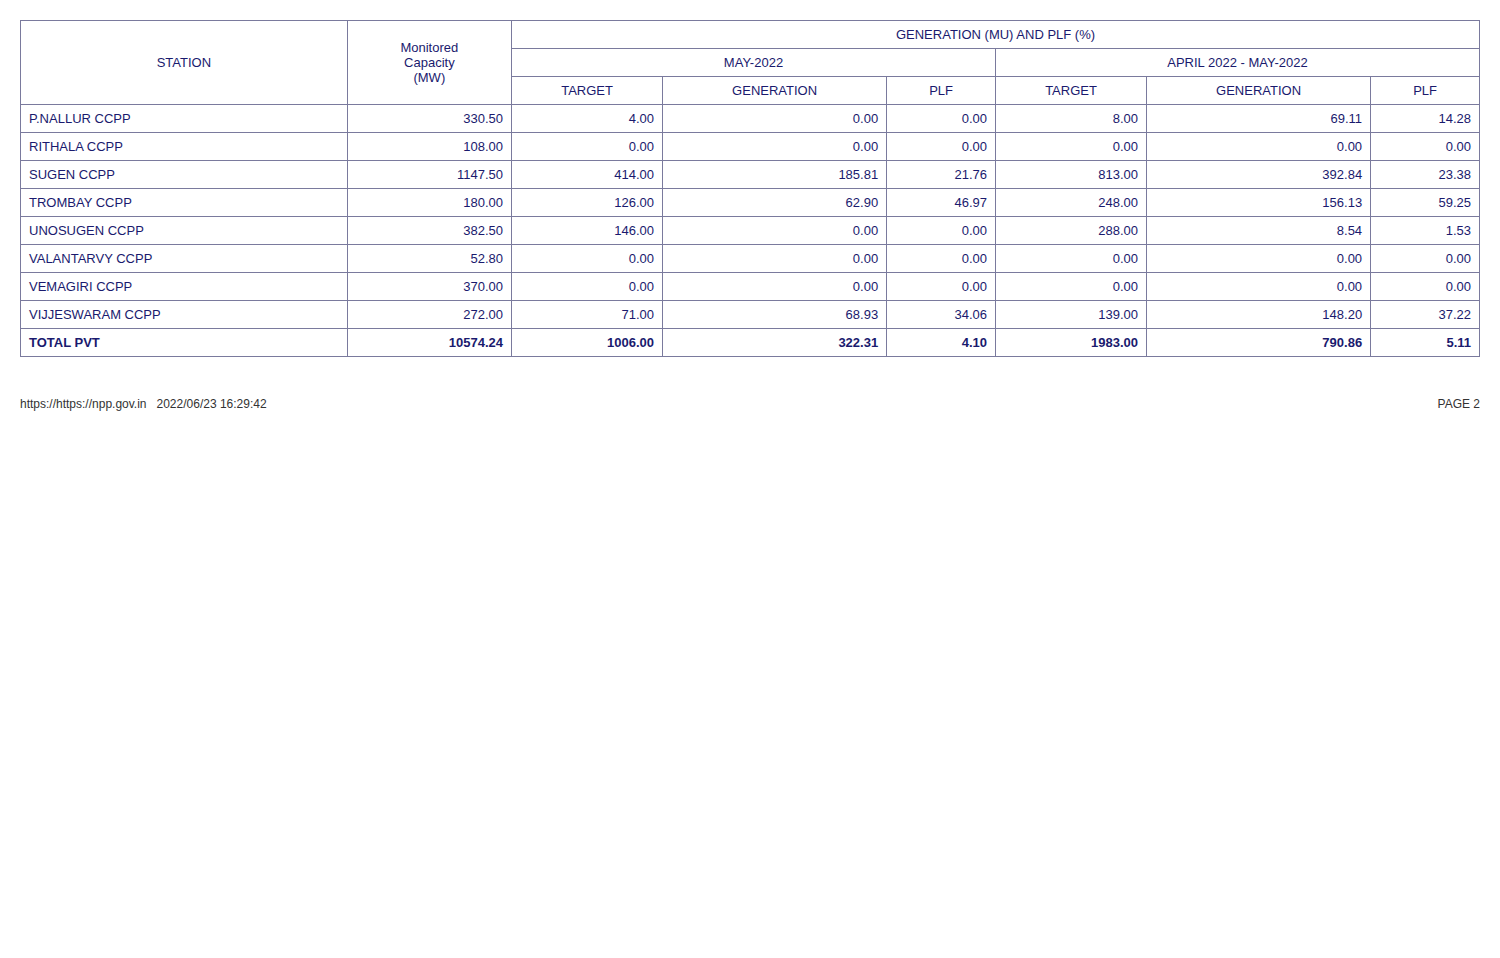| STATION | Monitored Capacity (MW) | GENERATION (MU) AND PLF (%) |
| --- | --- | --- |
| MAY-2022 | APRIL 2022 - MAY-2022 |
| TARGET | GENERATION | PLF | TARGET | GENERATION | PLF |
| P.NALLUR CCPP | 330.50 | 4.00 | 0.00 | 0.00 | 8.00 | 69.11 | 14.28 |
| RITHALA CCPP | 108.00 | 0.00 | 0.00 | 0.00 | 0.00 | 0.00 | 0.00 |
| SUGEN CCPP | 1147.50 | 414.00 | 185.81 | 21.76 | 813.00 | 392.84 | 23.38 |
| TROMBAY CCPP | 180.00 | 126.00 | 62.90 | 46.97 | 248.00 | 156.13 | 59.25 |
| UNOSUGEN CCPP | 382.50 | 146.00 | 0.00 | 0.00 | 288.00 | 8.54 | 1.53 |
| VALANTARVY CCPP | 52.80 | 0.00 | 0.00 | 0.00 | 0.00 | 0.00 | 0.00 |
| VEMAGIRI CCPP | 370.00 | 0.00 | 0.00 | 0.00 | 0.00 | 0.00 | 0.00 |
| VIJJESWARAM CCPP | 272.00 | 71.00 | 68.93 | 34.06 | 139.00 | 148.20 | 37.22 |
| TOTAL PVT | 10574.24 | 1006.00 | 322.31 | 4.10 | 1983.00 | 790.86 | 5.11 |
https://https://npp.gov.in 2022/06/23 16:29:42 PAGE 2